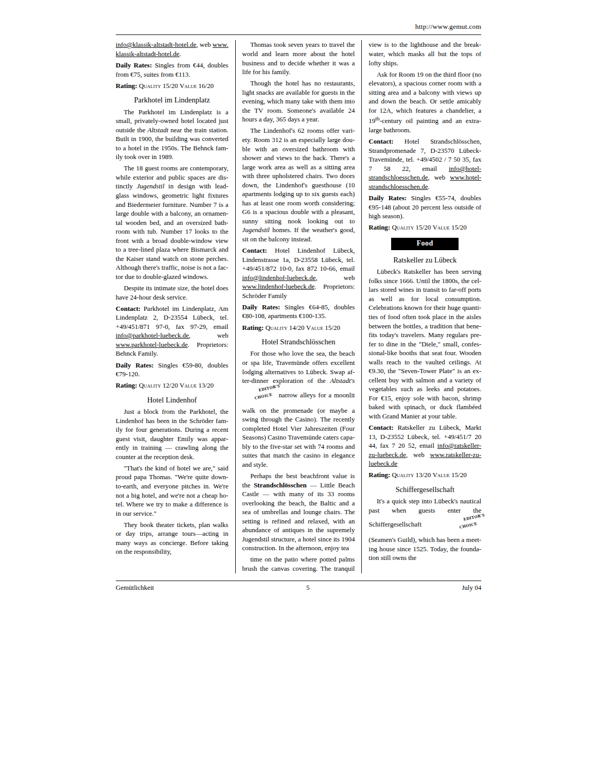http://www.gemut.com
info@klassik-altstadt-hotel.de, web www. klassik-altstadt-hotel.de.
Daily Rates: Singles from €44, doubles from €75, suites from €113.
Rating: Quality 15/20 Value 16/20
Parkhotel im Lindenplatz
The Parkhotel im Lindenplatz is a small, privately-owned hotel located just outside the Altstadt near the train station. Built in 1900, the building was converted to a hotel in the 1950s. The Behnck family took over in 1989.
The 18 guest rooms are contemporary, while exterior and public spaces are distinctly Jugendstil in design with lead-glass windows, geometric light fixtures and Biedermeier furniture. Number 7 is a large double with a balcony, an ornamental wooden bed, and an oversized bathroom with tub. Number 17 looks to the front with a broad double-window view to a tree-lined plaza where Bismarck and the Kaiser stand watch on stone perches. Although there's traffic, noise is not a factor due to double-glazed windows.
Despite its intimate size, the hotel does have 24-hour desk service.
Contact: Parkhotel im Lindenplatz, Am Lindenplatz 2, D-23554 Lübeck, tel. +49/451/871 97-0, fax 97-29, email info@parkhotel-luebeck.de, web www.parkhotel-luebeck.de. Proprietors: Behnck Family.
Daily Rates: Singles €59-80, doubles €79-120.
Rating: Quality 12/20 Value 13/20
Hotel Lindenhof
Just a block from the Parkhotel, the Lindenhof has been in the Schröder family for four generations. During a recent guest visit, daughter Emily was apparently in training — crawling along the counter at the reception desk.
"That's the kind of hotel we are," said proud papa Thomas. "We're quite down-to-earth, and everyone pitches in. We're not a big hotel, and we're not a cheap hotel. Where we try to make a difference is in our service."
They book theater tickets, plan walks or day trips, arrange tours—acting in many ways as concierge. Before taking on the responsibility,
Thomas took seven years to travel the world and learn more about the hotel business and to decide whether it was a life for his family.
Though the hotel has no restaurants, light snacks are available for guests in the evening, which many take with them into the TV room. Someone's available 24 hours a day, 365 days a year.
The Lindenhof's 62 rooms offer variety. Room 312 is an especially large double with an oversized bathroom with shower and views to the back. There's a large work area as well as a sitting area with three upholstered chairs. Two doors down, the Lindenhof's guesthouse (10 apartments lodging up to six guests each) has at least one room worth considering; G6 is a spacious double with a pleasant, sunny sitting nook looking out to Jugendstil homes. If the weather's good, sit on the balcony instead.
Contact: Hotel Lindenhof Lübeck, Lindenstrasse 1a, D-23558 Lübeck, tel. +49/451/872 10-0, fax 872 10-66, email info@lindenhof-luebeck.de, web www.lindenhof-luebeck.de. Proprietors: Schröder Family
Daily Rates: Singles €64-85, doubles €80-108, apartments €100-135.
Rating: Quality 14/20 Value 15/20
Hotel Strandschlösschen
For those who love the sea, the beach or spa life, Travemünde offers excellent lodging alternatives to Lübeck. Swap after-dinner exploration of the Altstadt's EDITOR'S CHOICE narrow alleys for a moonlit walk on the promenade (or maybe a swing through the Casino). The recently completed Hotel Vier Jahreszeiten (Four Seasons) Casino Travemünde caters capably to the five-star set with 74 rooms and suites that match the casino in elegance and style.
Perhaps the best beachfront value is the Strandschlösschen — Little Beach Castle — with many of its 33 rooms overlooking the beach, the Baltic and a sea of umbrellas and lounge chairs. The setting is refined and relaxed, with an abundance of antiques in the supremely Jugendstil structure, a hotel since its 1904 construction. In the afternoon, enjoy tea
time on the patio where potted palms brush the canvas covering. The tranquil view is to the lighthouse and the breakwater, which masks all but the tops of lofty ships.
Ask for Room 19 on the third floor (no elevators), a spacious corner room with a sitting area and a balcony with views up and down the beach. Or settle amicably for 12A, which features a chandelier, a 19th-century oil painting and an extra-large bathroom.
Contact: Hotel Strandschlösschen, Strandpromenade 7, D-23570 Lübeck-Travemünde, tel. +49/4502 / 7 50 35, fax 7 58 22, email info@hotel-strandschloesschen.de, web www.hotel-strandschloesschen.de.
Daily Rates: Singles €55-74, doubles €95-148 (about 20 percent less outside of high season).
Rating: Quality 15/20 Value 15/20
Food
Ratskeller zu Lübeck
Lübeck's Ratskeller has been serving folks since 1666. Until the 1800s, the cellars stored wines in transit to far-off ports as well as for local consumption. Celebrations known for their huge quantities of food often took place in the aisles between the bottles, a tradition that benefits today's travelers. Many regulars prefer to dine in the "Diele," small, confessional-like booths that seat four. Wooden walls reach to the vaulted ceilings. At €9.30, the "Seven-Tower Plate" is an excellent buy with salmon and a variety of vegetables such as leeks and potatoes. For €15, enjoy sole with bacon, shrimp baked with spinach, or duck flambéed with Grand Manier at your table.
Contact: Ratskeller zu Lübeck, Markt 13, D-23552 Lübeck, tel. +49/451/7 20 44, fax 7 20 52, email info@ratskeller-zu-luebeck.de, web www.ratskeller-zu-luebeck.de
Rating: Quality 13/20 Value 15/20
Schiffergesellschaft
It's a quick step into Lübeck's nautical past when guests enter the Schiffergesellschaft EDITOR'S CHOICE (Seamen's Guild), which has been a meeting house since 1525. Today, the foundation still owns the
Gemütlichkeit
5
July 04